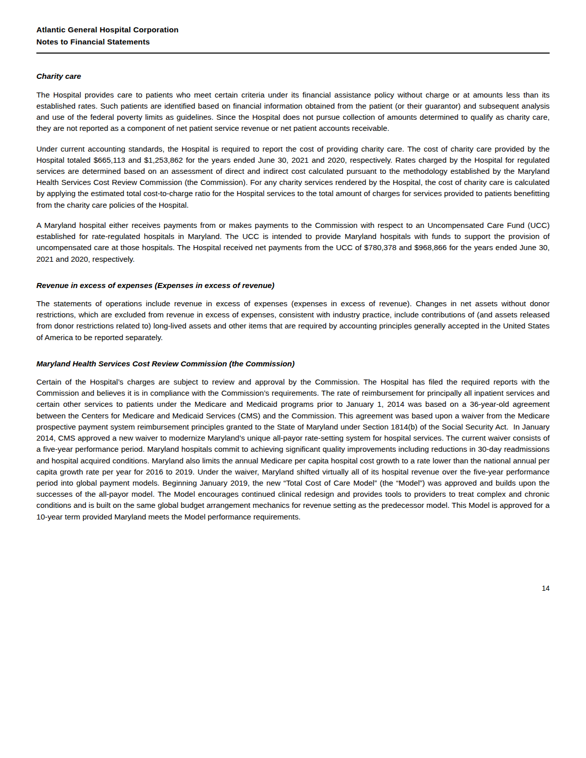Atlantic General Hospital Corporation
Notes to Financial Statements
Charity care
The Hospital provides care to patients who meet certain criteria under its financial assistance policy without charge or at amounts less than its established rates. Such patients are identified based on financial information obtained from the patient (or their guarantor) and subsequent analysis and use of the federal poverty limits as guidelines. Since the Hospital does not pursue collection of amounts determined to qualify as charity care, they are not reported as a component of net patient service revenue or net patient accounts receivable.
Under current accounting standards, the Hospital is required to report the cost of providing charity care. The cost of charity care provided by the Hospital totaled $665,113 and $1,253,862 for the years ended June 30, 2021 and 2020, respectively. Rates charged by the Hospital for regulated services are determined based on an assessment of direct and indirect cost calculated pursuant to the methodology established by the Maryland Health Services Cost Review Commission (the Commission). For any charity services rendered by the Hospital, the cost of charity care is calculated by applying the estimated total cost-to-charge ratio for the Hospital services to the total amount of charges for services provided to patients benefitting from the charity care policies of the Hospital.
A Maryland hospital either receives payments from or makes payments to the Commission with respect to an Uncompensated Care Fund (UCC) established for rate-regulated hospitals in Maryland. The UCC is intended to provide Maryland hospitals with funds to support the provision of uncompensated care at those hospitals. The Hospital received net payments from the UCC of $780,378 and $968,866 for the years ended June 30, 2021 and 2020, respectively.
Revenue in excess of expenses (Expenses in excess of revenue)
The statements of operations include revenue in excess of expenses (expenses in excess of revenue). Changes in net assets without donor restrictions, which are excluded from revenue in excess of expenses, consistent with industry practice, include contributions of (and assets released from donor restrictions related to) long-lived assets and other items that are required by accounting principles generally accepted in the United States of America to be reported separately.
Maryland Health Services Cost Review Commission (the Commission)
Certain of the Hospital’s charges are subject to review and approval by the Commission. The Hospital has filed the required reports with the Commission and believes it is in compliance with the Commission’s requirements. The rate of reimbursement for principally all inpatient services and certain other services to patients under the Medicare and Medicaid programs prior to January 1, 2014 was based on a 36-year-old agreement between the Centers for Medicare and Medicaid Services (CMS) and the Commission. This agreement was based upon a waiver from the Medicare prospective payment system reimbursement principles granted to the State of Maryland under Section 1814(b) of the Social Security Act. In January 2014, CMS approved a new waiver to modernize Maryland’s unique all-payor rate-setting system for hospital services. The current waiver consists of a five-year performance period. Maryland hospitals commit to achieving significant quality improvements including reductions in 30-day readmissions and hospital acquired conditions. Maryland also limits the annual Medicare per capita hospital cost growth to a rate lower than the national annual per capita growth rate per year for 2016 to 2019. Under the waiver, Maryland shifted virtually all of its hospital revenue over the five-year performance period into global payment models. Beginning January 2019, the new “Total Cost of Care Model” (the “Model”) was approved and builds upon the successes of the all-payor model. The Model encourages continued clinical redesign and provides tools to providers to treat complex and chronic conditions and is built on the same global budget arrangement mechanics for revenue setting as the predecessor model. This Model is approved for a 10-year term provided Maryland meets the Model performance requirements.
14